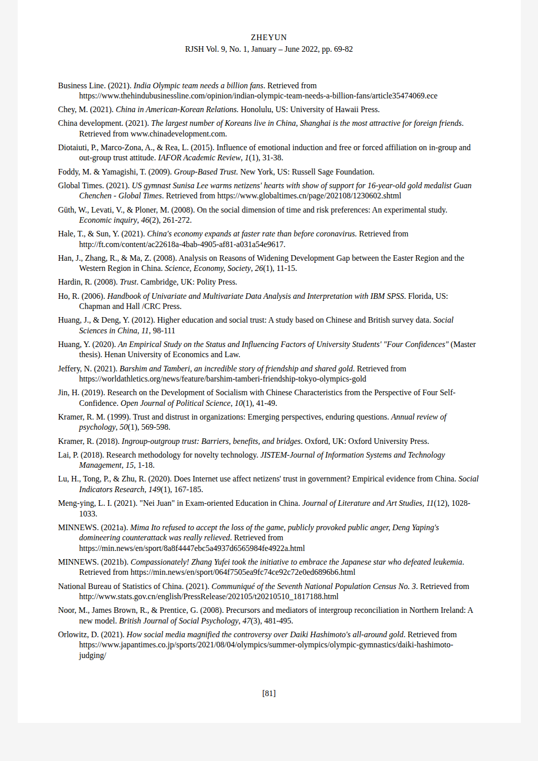ZHEYUN
RJSH Vol. 9, No. 1, January – June 2022, pp. 69-82
Business Line. (2021). India Olympic team needs a billion fans. Retrieved from https://www.thehindubusinessline.com/opinion/indian-olympic-team-needs-a-billion-fans/article35474069.ece
Chey, M. (2021). China in American-Korean Relations. Honolulu, US: University of Hawaii Press.
China development. (2021). The largest number of Koreans live in China, Shanghai is the most attractive for foreign friends. Retrieved from www.chinadevelopment.com.
Diotaiuti, P., Marco-Zona, A., & Rea, L. (2015). Influence of emotional induction and free or forced affiliation on in-group and out-group trust attitude. IAFOR Academic Review, 1(1), 31-38.
Foddy, M. & Yamagishi, T. (2009). Group-Based Trust. New York, US: Russell Sage Foundation.
Global Times. (2021). US gymnast Sunisa Lee warms netizens' hearts with show of support for 16-year-old gold medalist Guan Chenchen - Global Times. Retrieved from https://www.globaltimes.cn/page/202108/1230602.shtml
Güth, W., Levati, V., & Ploner, M. (2008). On the social dimension of time and risk preferences: An experimental study. Economic inquiry, 46(2), 261-272.
Hale, T., & Sun, Y. (2021). China's economy expands at faster rate than before coronavirus. Retrieved from http://ft.com/content/ac22618a-4bab-4905-af81-a031a54e9617.
Han, J., Zhang, R., & Ma, Z. (2008). Analysis on Reasons of Widening Development Gap between the Easter Region and the Western Region in China. Science, Economy, Society, 26(1), 11-15.
Hardin, R. (2008). Trust. Cambridge, UK: Polity Press.
Ho, R. (2006). Handbook of Univariate and Multivariate Data Analysis and Interpretation with IBM SPSS. Florida, US: Chapman and Hall /CRC Press.
Huang, J., & Deng, Y. (2012). Higher education and social trust: A study based on Chinese and British survey data. Social Sciences in China, 11, 98-111
Huang, Y. (2020). An Empirical Study on the Status and Influencing Factors of University Students' "Four Confidences" (Master thesis). Henan University of Economics and Law.
Jeffery, N. (2021). Barshim and Tamberi, an incredible story of friendship and shared gold. Retrieved from https://worldathletics.org/news/feature/barshim-tamberi-friendship-tokyo-olympics-gold
Jin, H. (2019). Research on the Development of Socialism with Chinese Characteristics from the Perspective of Four Self-Confidence. Open Journal of Political Science, 10(1), 41-49.
Kramer, R. M. (1999). Trust and distrust in organizations: Emerging perspectives, enduring questions. Annual review of psychology, 50(1), 569-598.
Kramer, R. (2018). Ingroup-outgroup trust: Barriers, benefits, and bridges. Oxford, UK: Oxford University Press.
Lai, P. (2018). Research methodology for novelty technology. JISTEM-Journal of Information Systems and Technology Management, 15, 1-18.
Lu, H., Tong, P., & Zhu, R. (2020). Does Internet use affect netizens' trust in government? Empirical evidence from China. Social Indicators Research, 149(1), 167-185.
Meng-ying, L. I. (2021). "Nei Juan" in Exam-oriented Education in China. Journal of Literature and Art Studies, 11(12), 1028-1033.
MINNEWS. (2021a). Mima Ito refused to accept the loss of the game, publicly provoked public anger, Deng Yaping's domineering counterattack was really relieved. Retrieved from https://min.news/en/sport/8a8f4447ebc5a4937d6565984fe4922a.html
MINNEWS. (2021b). Compassionately! Zhang Yufei took the initiative to embrace the Japanese star who defeated leukemia. Retrieved from https://min.news/en/sport/064f7505ea9fc74ce92c72e0ed6896b6.html
National Bureau of Statistics of China. (2021). Communiqué of the Seventh National Population Census No. 3. Retrieved from http://www.stats.gov.cn/english/PressRelease/202105/t20210510_1817188.html
Noor, M., James Brown, R., & Prentice, G. (2008). Precursors and mediators of intergroup reconciliation in Northern Ireland: A new model. British Journal of Social Psychology, 47(3), 481-495.
Orlowitz, D. (2021). How social media magnified the controversy over Daiki Hashimoto's all-around gold. Retrieved from https://www.japantimes.co.jp/sports/2021/08/04/olympics/summer-olympics/olympic-gymnastics/daiki-hashimoto-judging/
[81]